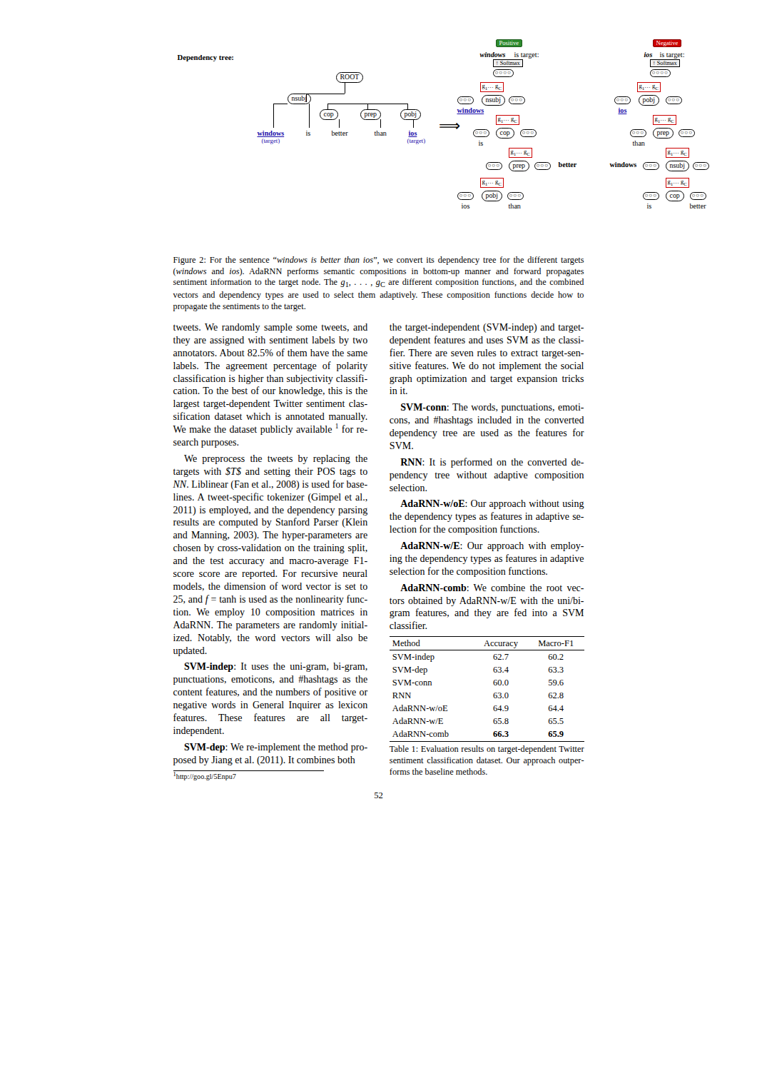Dependency tree:
ROOT
nsubj
cop
prep
pobj
windows
(target)
is
better
than
ios
(target)
⟹
windows
is target:
Positive
↑ Softmax
○○○○
g1… gC
○○○
nsubj
○○○
windows
g1… gC
○○○
cop
○○○
is
g1… gC
○○○
prep
○○○
better
g1… gC
○○○
pobj
○○○
ios
than
ios
is target:
Negative
↑ Softmax
○○○○
g1… gC
○○○
pobj
○○○
ios
g1… gC
○○○
prep
○○○
than
g1… gC
○○○
nsubj
○○○
windows
g1… gC
○○○
cop
○○○
is
better
Figure 2: For the sentence “windows is better than ios”, we convert its dependency tree for the different targets (windows and ios). AdaRNN performs semantic compositions in bottom-up manner and forward propagates sentiment information to the target node. The g1, . . . , gC are different composition functions, and the combined vectors and dependency types are used to select them adaptively. These composition functions decide how to propagate the sentiments to the target.
tweets. We randomly sample some tweets, and they are assigned with sentiment labels by two annotators. About 82.5% of them have the same labels. The agreement percentage of polarity classification is higher than subjectivity classification. To the best of our knowledge, this is the largest target-dependent Twitter sentiment classification dataset which is annotated manually. We make the dataset publicly available 1 for research purposes.
We preprocess the tweets by replacing the targets with $T$ and setting their POS tags to NN. Liblinear (Fan et al., 2008) is used for baselines. A tweet-specific tokenizer (Gimpel et al., 2011) is employed, and the dependency parsing results are computed by Stanford Parser (Klein and Manning, 2003). The hyper-parameters are chosen by cross-validation on the training split, and the test accuracy and macro-average F1-score score are reported. For recursive neural models, the dimension of word vector is set to 25, and f = tanh is used as the nonlinearity function. We employ 10 composition matrices in AdaRNN. The parameters are randomly initialized. Notably, the word vectors will also be updated.
SVM-indep: It uses the uni-gram, bi-gram, punctuations, emoticons, and #hashtags as the content features, and the numbers of positive or negative words in General Inquirer as lexicon features. These features are all target-independent.
SVM-dep: We re-implement the method proposed by Jiang et al. (2011). It combines both
1http://goo.gl/5Enpu7
the target-independent (SVM-indep) and target-dependent features and uses SVM as the classifier. There are seven rules to extract target-sensitive features. We do not implement the social graph optimization and target expansion tricks in it.
SVM-conn: The words, punctuations, emoticons, and #hashtags included in the converted dependency tree are used as the features for SVM.
RNN: It is performed on the converted dependency tree without adaptive composition selection.
AdaRNN-w/oE: Our approach without using the dependency types as features in adaptive selection for the composition functions.
AdaRNN-w/E: Our approach with employing the dependency types as features in adaptive selection for the composition functions.
AdaRNN-comb: We combine the root vectors obtained by AdaRNN-w/E with the uni/bi-gram features, and they are fed into a SVM classifier.
| Method | Accuracy | Macro-F1 |
| --- | --- | --- |
| SVM-indep | 62.7 | 60.2 |
| SVM-dep | 63.4 | 63.3 |
| SVM-conn | 60.0 | 59.6 |
| RNN | 63.0 | 62.8 |
| AdaRNN-w/oE | 64.9 | 64.4 |
| AdaRNN-w/E | 65.8 | 65.5 |
| AdaRNN-comb | 66.3 | 65.9 |
Table 1: Evaluation results on target-dependent Twitter sentiment classification dataset. Our approach outperforms the baseline methods.
52